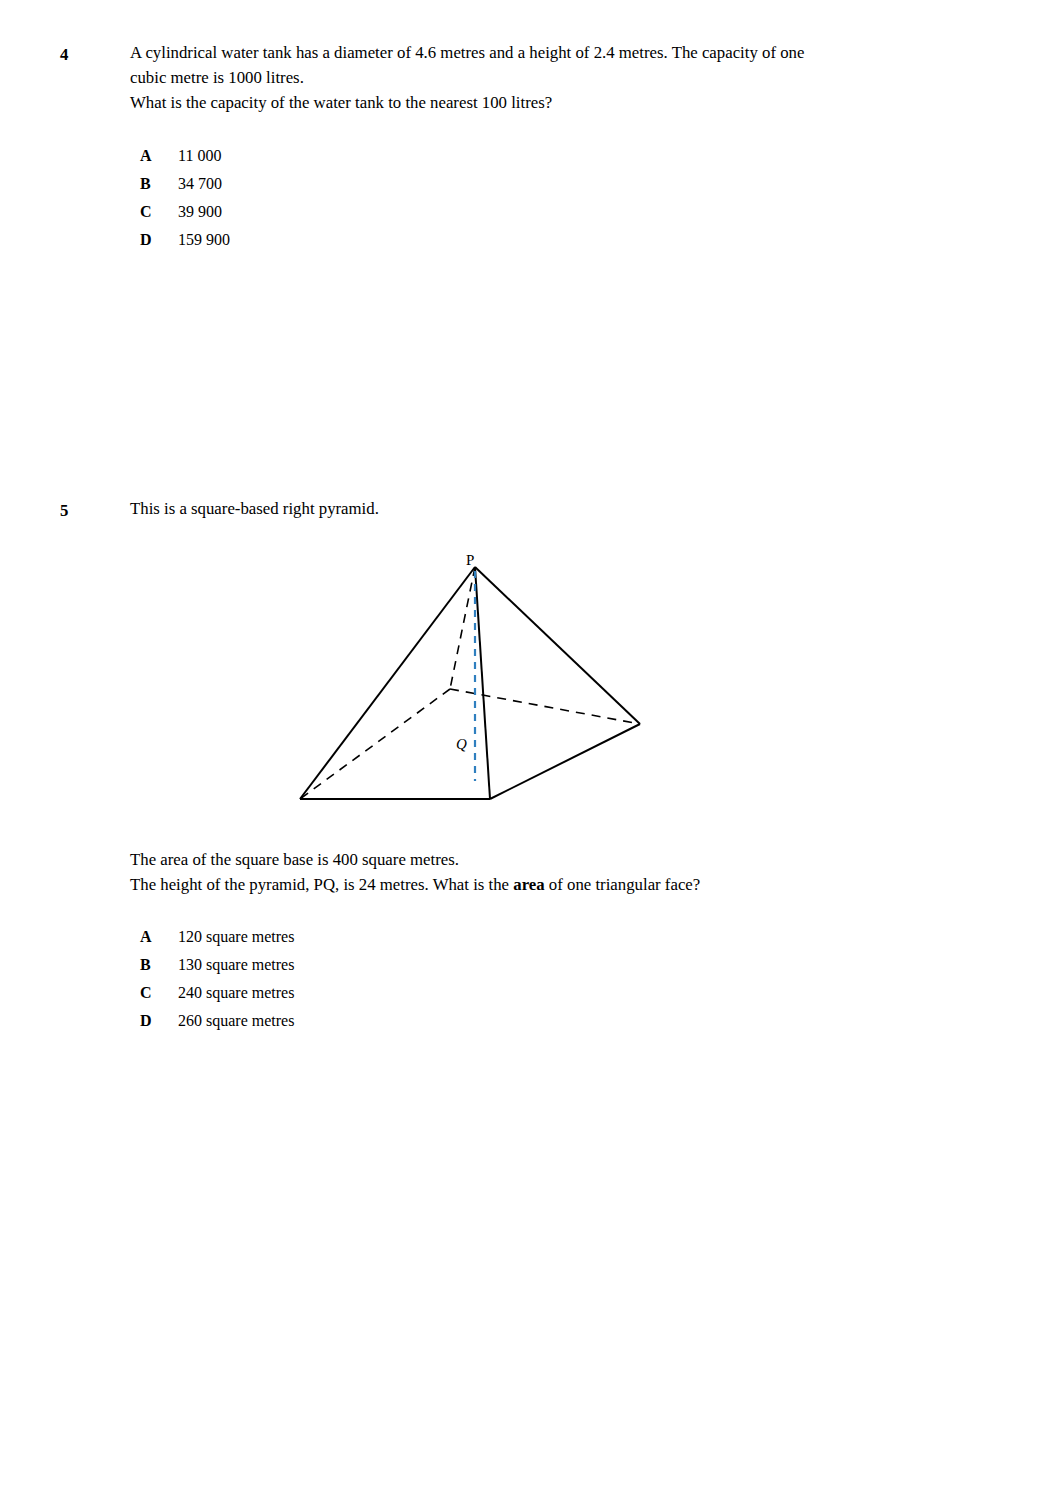4
A cylindrical water tank has a diameter of 4.6 metres and a height of 2.4 metres. The capacity of one cubic metre is 1000 litres.
What is the capacity of the water tank to the nearest 100 litres?
A 11 000
B 34 700
C 39 900
D 159 900
5
This is a square-based right pyramid.
Coordinates: apex P: (185, 18) bottom-front vertex: (200, 250) left vertex: (10, 250) right vertex: (350, 175) back vertex (hidden): (160, 140) P Q
The area of the square base is 400 square metres.
The height of the pyramid, PQ, is 24 metres. What is the area of one triangular face?
A 120 square metres
B 130 square metres
C 240 square metres
D 260 square metres